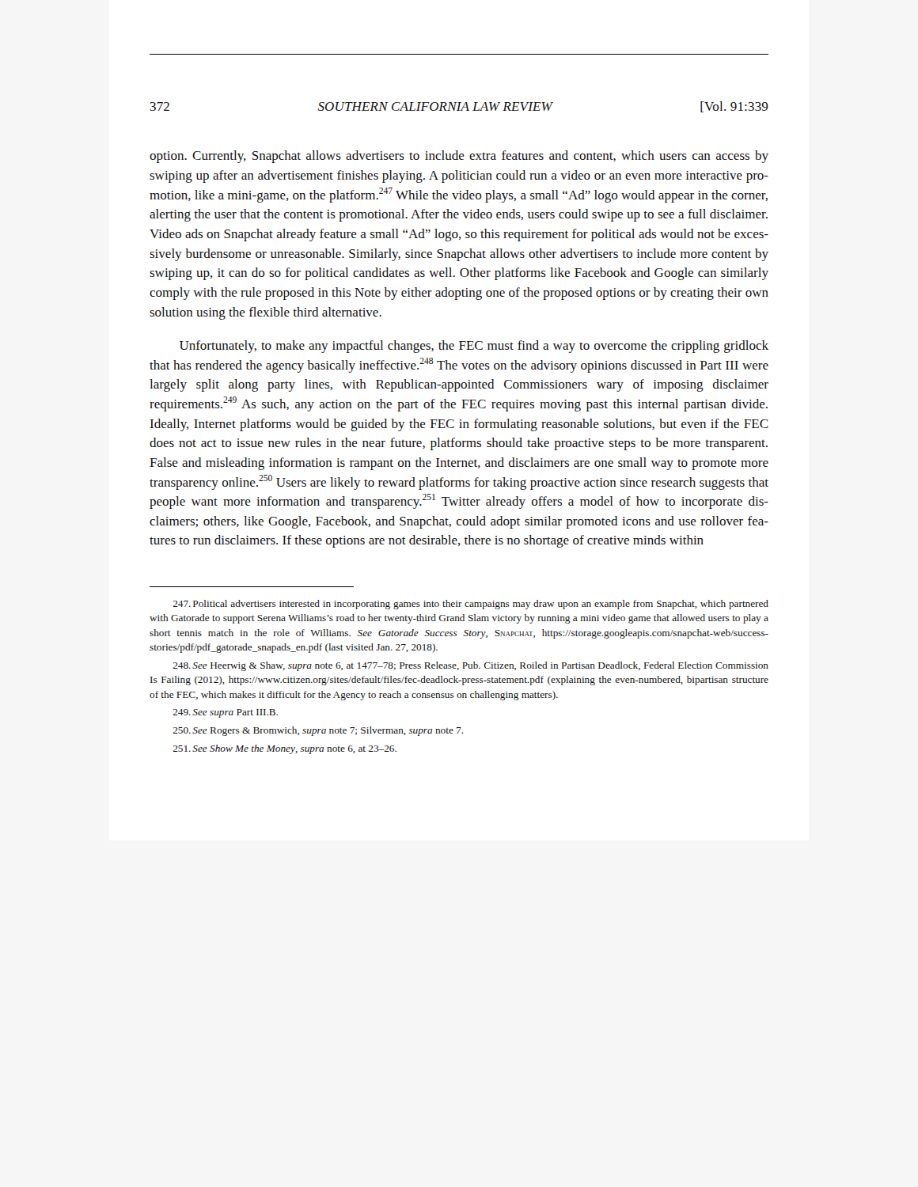372 SOUTHERN CALIFORNIA LAW REVIEW [Vol. 91:339
option. Currently, Snapchat allows advertisers to include extra features and content, which users can access by swiping up after an advertisement finishes playing. A politician could run a video or an even more interactive promotion, like a mini-game, on the platform.247 While the video plays, a small “Ad” logo would appear in the corner, alerting the user that the content is promotional. After the video ends, users could swipe up to see a full disclaimer. Video ads on Snapchat already feature a small “Ad” logo, so this requirement for political ads would not be excessively burdensome or unreasonable. Similarly, since Snapchat allows other advertisers to include more content by swiping up, it can do so for political candidates as well. Other platforms like Facebook and Google can similarly comply with the rule proposed in this Note by either adopting one of the proposed options or by creating their own solution using the flexible third alternative.
Unfortunately, to make any impactful changes, the FEC must find a way to overcome the crippling gridlock that has rendered the agency basically ineffective.248 The votes on the advisory opinions discussed in Part III were largely split along party lines, with Republican-appointed Commissioners wary of imposing disclaimer requirements.249 As such, any action on the part of the FEC requires moving past this internal partisan divide. Ideally, Internet platforms would be guided by the FEC in formulating reasonable solutions, but even if the FEC does not act to issue new rules in the near future, platforms should take proactive steps to be more transparent. False and misleading information is rampant on the Internet, and disclaimers are one small way to promote more transparency online.250 Users are likely to reward platforms for taking proactive action since research suggests that people want more information and transparency.251 Twitter already offers a model of how to incorporate disclaimers; others, like Google, Facebook, and Snapchat, could adopt similar promoted icons and use rollover features to run disclaimers. If these options are not desirable, there is no shortage of creative minds within
247. Political advertisers interested in incorporating games into their campaigns may draw upon an example from Snapchat, which partnered with Gatorade to support Serena Williams’s road to her twenty-third Grand Slam victory by running a mini video game that allowed users to play a short tennis match in the role of Williams. See Gatorade Success Story, Snapchat, https://storage.googleapis.com/snapchat-web/success-stories/pdf/pdf_gatorade_snapads_en.pdf (last visited Jan. 27, 2018).
248. See Heerwig & Shaw, supra note 6, at 1477–78; Press Release, Pub. Citizen, Roiled in Partisan Deadlock, Federal Election Commission Is Failing (2012), https://www.citizen.org/sites/default/files/fec-deadlock-press-statement.pdf (explaining the even-numbered, bipartisan structure of the FEC, which makes it difficult for the Agency to reach a consensus on challenging matters).
249. See supra Part III.B.
250. See Rogers & Bromwich, supra note 7; Silverman, supra note 7.
251. See Show Me the Money, supra note 6, at 23–26.